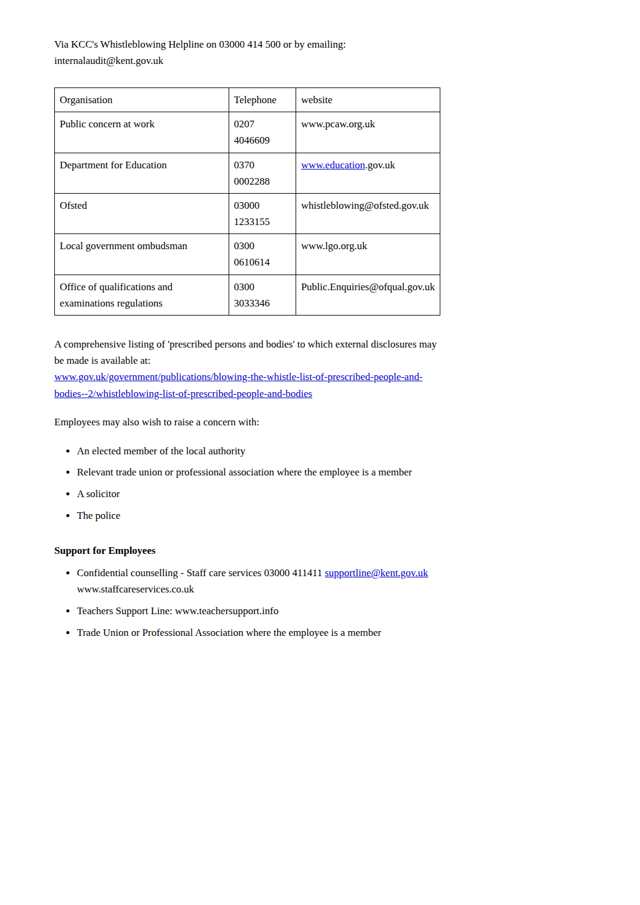Via KCC's Whistleblowing Helpline on 03000 414 500 or by emailing: internalaudit@kent.gov.uk
| Organisation | Telephone | website |
| --- | --- | --- |
| Public concern at work | 0207 4046609 | www.pcaw.org.uk |
| Department for Education | 0370 0002288 | www.education .gov.uk |
| Ofsted | 03000 1233155 | whistleblowing@ofsted.gov.uk |
| Local government ombudsman | 0300 0610614 | www.lgo.org.uk |
| Office of qualifications and examinations regulations | 0300 3033346 | Public.Enquiries@ofqual.gov.uk |
A comprehensive listing of 'prescribed persons and bodies' to which external disclosures may be made is available at:
www.gov.uk/government/publications/blowing-the-whistle-list-of-prescribed-people-and-bodies--2/whistleblowing-list-of-prescribed-people-and-bodies
Employees may also wish to raise a concern with:
An elected member of the local authority
Relevant trade union or professional association where the employee is a member
A solicitor
The police
Support for Employees
Confidential counselling - Staff care services 03000 411411 supportline@kent.gov.uk www.staffcareservices.co.uk
Teachers Support Line: www.teachersupport.info
Trade Union or Professional Association where the employee is a member